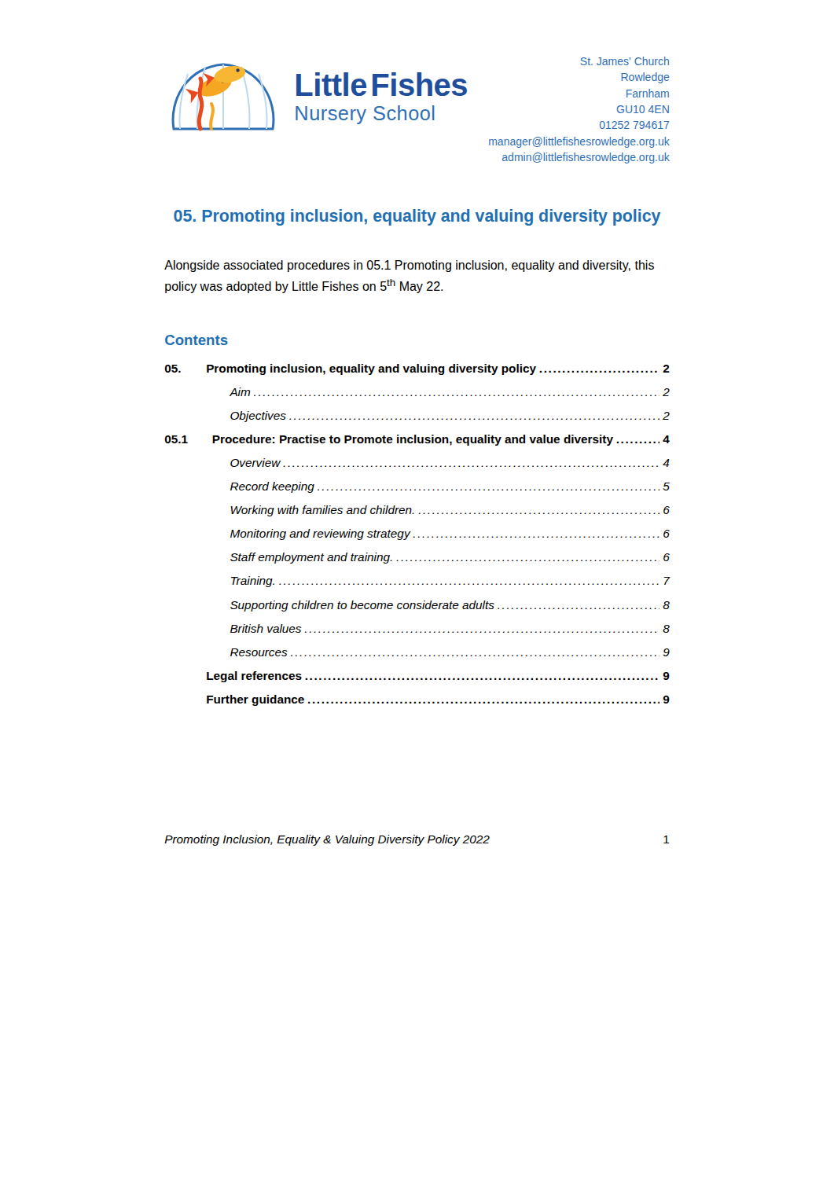Little Fishes
Nursery School
St. James' Church
Rowledge
Farnham
GU10 4EN
01252 794617
manager@littlefishesrowledge.org.uk
admin@littlefishesrowledge.org.uk
05. Promoting inclusion, equality and valuing diversity policy
Alongside associated procedures in 05.1 Promoting inclusion, equality and diversity, this policy was adopted by Little Fishes on 5th May 22.
Contents
05. Promoting inclusion, equality and valuing diversity policy ................................................................................................................................ 2
Aim ................................................................................................................................ 2
Objectives ................................................................................................................................ 2
05.1 Procedure: Practise to Promote inclusion, equality and value diversity ................................................................................................................................ 4
Overview ................................................................................................................................ 4
Record keeping ................................................................................................................................ 5
Working with families and children. ................................................................................................................................ 6
Monitoring and reviewing strategy ................................................................................................................................ 6
Staff employment and training. ................................................................................................................................ 6
Training. ................................................................................................................................ 7
Supporting children to become considerate adults ................................................................................................................................ 8
British values ................................................................................................................................ 8
Resources ................................................................................................................................ 9
Legal references ................................................................................................................................ 9
Further guidance ................................................................................................................................ 9
Promoting Inclusion, Equality & Valuing Diversity Policy 2022 1